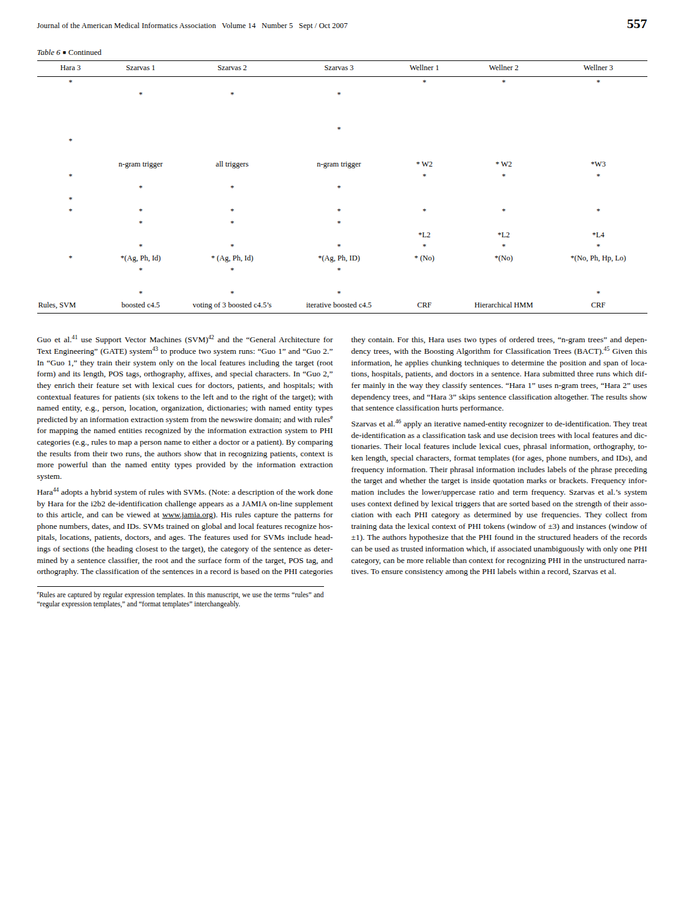Journal of the American Medical Informatics Association Volume 14 Number 5 Sept / Oct 2007
557
Table 6■Continued
| Hara 3 | Szarvas 1 | Szarvas 2 | Szarvas 3 | Wellner 1 | Wellner 2 | Wellner 3 |
| --- | --- | --- | --- | --- | --- | --- |
| * | | | | * | * | * |
| | * | * | * | | | |
| | | | * | | | |
| * | | | | | | |
| | n-gram trigger | all triggers | n-gram trigger | * W2 | * W2 | *W3 |
| * | | | | * | * | * |
| | * | * | * | | | |
| * | | | | | | |
| * | * | * | * | * | * | * |
| | * | * | * | | | |
| | | | | *L2 | *L2 | *L4 |
| | * | * | * | * | * | * |
| * | *(Ag, Ph, Id) | * (Ag, Ph, Id) | *(Ag, Ph, ID) | * (No) | *(No) | *(No, Ph, Hp, Lo) |
| | * | * | * | | | |
| | * | * | * | | | * |
| Rules, SVM | boosted c4.5 | voting of 3 boosted c4.5’s | iterative boosted c4.5 | CRF | Hierarchical HMM | CRF |
Guo et al.41 use Support Vector Machines (SVM)42 and the “General Architecture for Text Engineering” (GATE) system43 to produce two system runs: “Guo 1” and “Guo 2.” In “Guo 1,” they train their system only on the local features including the target (root form) and its length, POS tags, orthography, affixes, and special characters. In “Guo 2,” they enrich their feature set with lexical cues for doctors, patients, and hospitals; with contextual features for patients (six tokens to the left and to the right of the target); with named entity, e.g., person, location, organization, dictionaries; with named entity types predicted by an information extraction system from the newswire domain; and with rulese for mapping the named entities recognized by the information extraction system to PHI categories (e.g., rules to map a person name to either a doctor or a patient). By comparing the results from their two runs, the authors show that in recognizing patients, context is more powerful than the named entity types provided by the information extraction system.
Hara44 adopts a hybrid system of rules with SVMs. (Note: a description of the work done by Hara for the i2b2 de-identification challenge appears as a JAMIA on-line supplement to this article, and can be viewed at www.jamia.org). His rules capture the patterns for phone numbers, dates, and IDs. SVMs trained on global and local features recognize hospitals, locations, patients, doctors, and ages. The features used for SVMs include headings of sections (the heading closest to the target), the category of the sentence as determined by a sentence classifier, the root and the surface form of the target, POS tag, and orthography. The classification of the sentences in a record is based on the PHI categories they contain. For this, Hara uses two types of ordered trees, “n-gram trees” and dependency trees, with the Boosting Algorithm for Classification Trees (BACT).45 Given this information, he applies chunking techniques to determine the position and span of locations, hospitals, patients, and doctors in a sentence. Hara submitted three runs which differ mainly in the way they classify sentences. “Hara 1” uses n-gram trees, “Hara 2” uses dependency trees, and “Hara 3” skips sentence classification altogether. The results show that sentence classification hurts performance.
Szarvas et al.46 apply an iterative named-entity recognizer to de-identification. They treat de-identification as a classification task and use decision trees with local features and dictionaries. Their local features include lexical cues, phrasal information, orthography, token length, special characters, format templates (for ages, phone numbers, and IDs), and frequency information. Their phrasal information includes labels of the phrase preceding the target and whether the target is inside quotation marks or brackets. Frequency information includes the lower/uppercase ratio and term frequency. Szarvas et al.’s system uses context defined by lexical triggers that are sorted based on the strength of their association with each PHI category as determined by use frequencies. They collect from training data the lexical context of PHI tokens (window of ±3) and instances (window of ±1). The authors hypothesize that the PHI found in the structured headers of the records can be used as trusted information which, if associated unambiguously with only one PHI category, can be more reliable than context for recognizing PHI in the unstructured narratives. To ensure consistency among the PHI labels within a record, Szarvas et al.
e Rules are captured by regular expression templates. In this manuscript, we use the terms “rules” and “regular expression templates,” and “format templates” interchangeably.